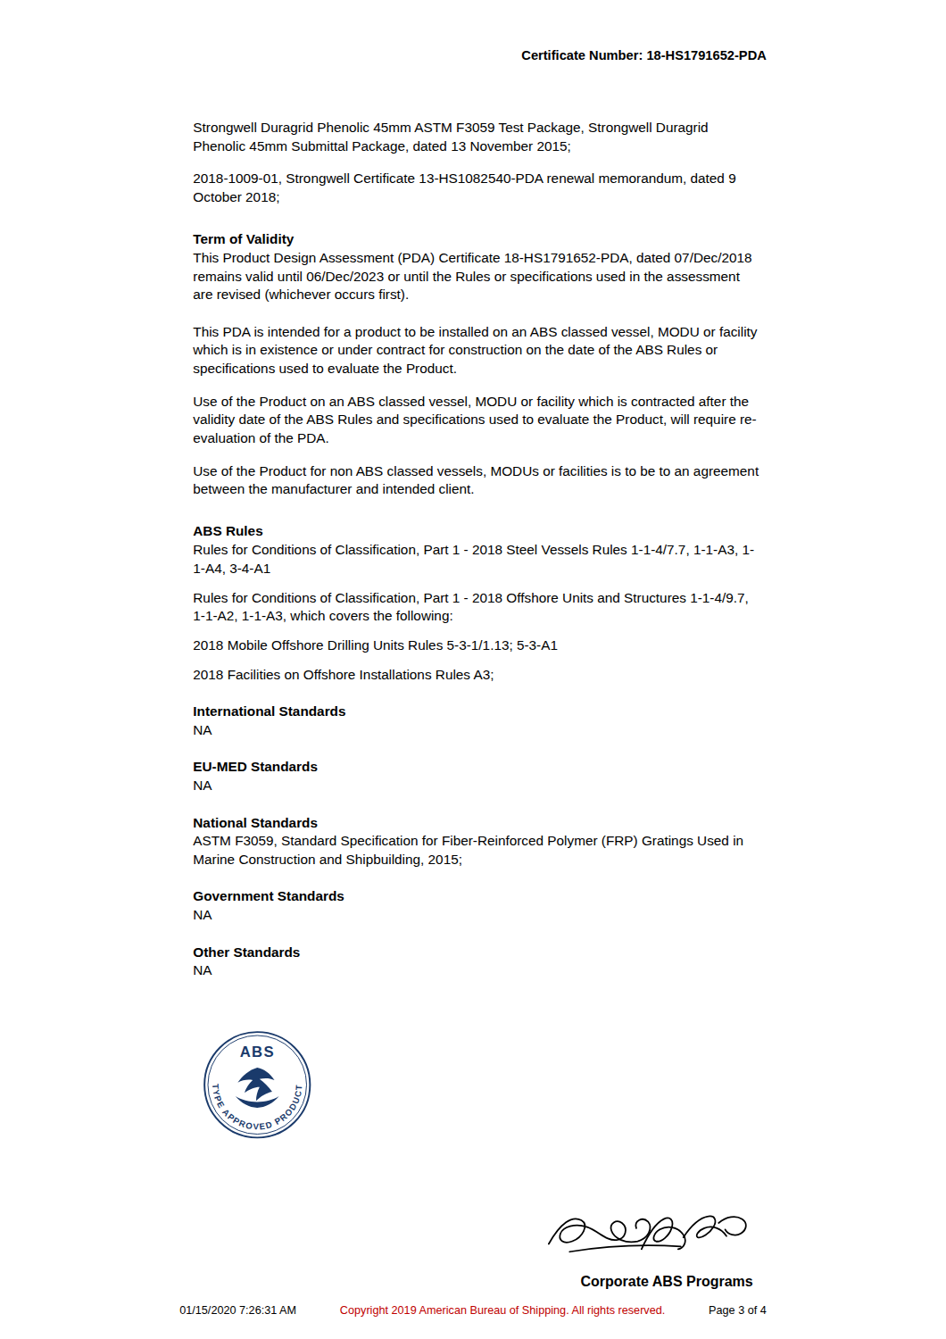Certificate Number: 18-HS1791652-PDA
Strongwell Duragrid Phenolic 45mm ASTM F3059 Test Package, Strongwell Duragrid Phenolic 45mm Submittal Package, dated 13 November 2015;
2018-1009-01, Strongwell Certificate 13-HS1082540-PDA renewal memorandum, dated 9 October 2018;
Term of Validity
This Product Design Assessment (PDA) Certificate 18-HS1791652-PDA, dated 07/Dec/2018 remains valid until 06/Dec/2023 or until the Rules or specifications used in the assessment are revised (whichever occurs first).
This PDA is intended for a product to be installed on an ABS classed vessel, MODU or facility which is in existence or under contract for construction on the date of the ABS Rules or specifications used to evaluate the Product.
Use of the Product on an ABS classed vessel, MODU or facility which is contracted after the validity date of the ABS Rules and specifications used to evaluate the Product, will require re-evaluation of the PDA.
Use of the Product for non ABS classed vessels, MODUs or facilities is to be to an agreement between the manufacturer and intended client.
ABS Rules
Rules for Conditions of Classification, Part 1 - 2018 Steel Vessels Rules 1-1-4/7.7, 1-1-A3, 1-1-A4, 3-4-A1
Rules for Conditions of Classification, Part 1 - 2018 Offshore Units and Structures 1-1-4/9.7, 1-1-A2, 1-1-A3, which covers the following:
2018 Mobile Offshore Drilling Units Rules 5-3-1/1.13; 5-3-A1
2018 Facilities on Offshore Installations Rules A3;
International Standards
NA
EU-MED Standards
NA
National Standards
ASTM F3059, Standard Specification for Fiber-Reinforced Polymer (FRP) Gratings Used in Marine Construction and Shipbuilding, 2015;
Government Standards
NA
Other Standards
NA
TYPE APPROVED PRODUCT ABS
Corporate ABS Programs
01/15/2020 7:26:31 AM
Copyright 2019 American Bureau of Shipping. All rights reserved.
Page 3 of 4